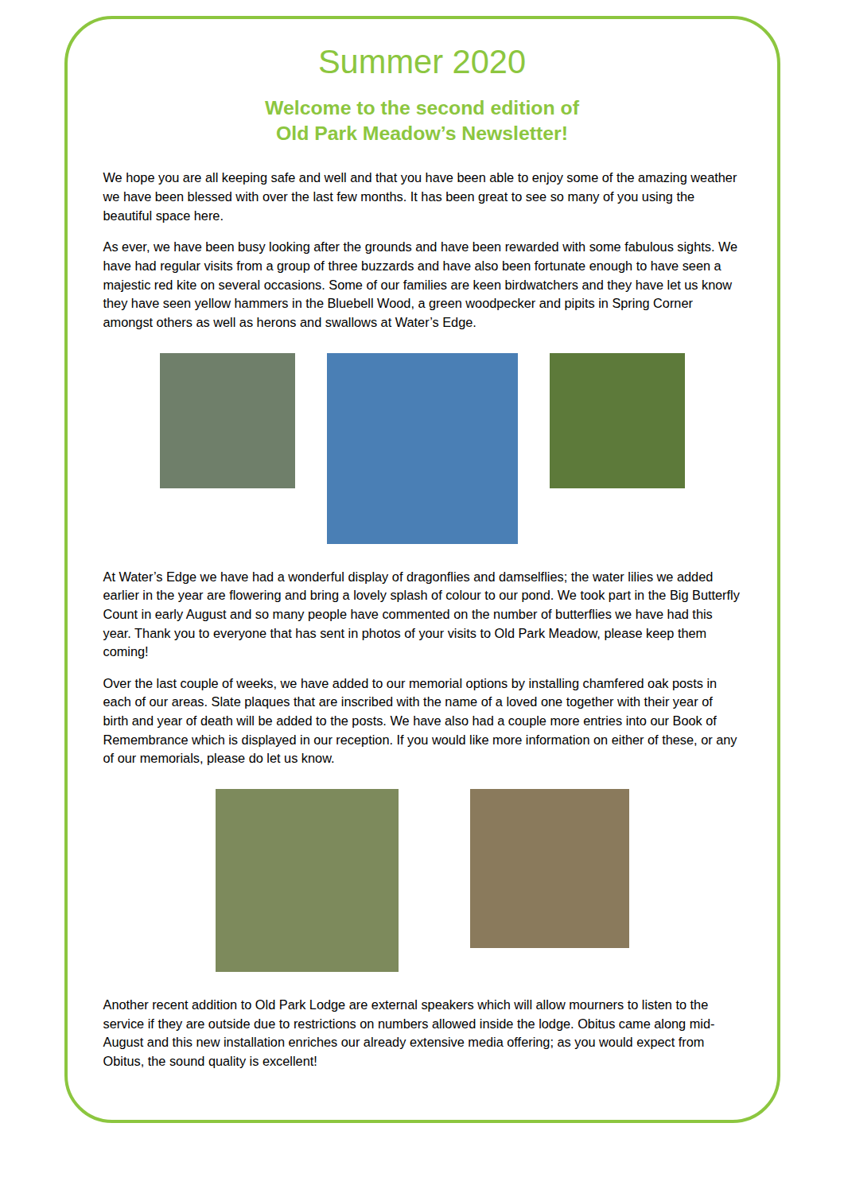Summer 2020
Welcome to the second edition of
Old Park Meadow’s Newsletter!
We hope you are all keeping safe and well and that you have been able to enjoy some of the amazing weather we have been blessed with over the last few months. It has been great to see so many of you using the beautiful space here.
As ever, we have been busy looking after the grounds and have been rewarded with some fabulous sights. We have had regular visits from a group of three buzzards and have also been fortunate enough to have seen a majestic red kite on several occasions. Some of our families are keen birdwatchers and they have let us know they have seen yellow hammers in the Bluebell Wood, a green woodpecker and pipits in Spring Corner amongst others as well as herons and swallows at Water’s Edge.
At Water’s Edge we have had a wonderful display of dragonflies and damselflies; the water lilies we added earlier in the year are flowering and bring a lovely splash of colour to our pond. We took part in the Big Butterfly Count in early August and so many people have commented on the number of butterflies we have had this year. Thank you to everyone that has sent in photos of your visits to Old Park Meadow, please keep them coming!
Over the last couple of weeks, we have added to our memorial options by installing chamfered oak posts in each of our areas. Slate plaques that are inscribed with the name of a loved one together with their year of birth and year of death will be added to the posts. We have also had a couple more entries into our Book of Remembrance which is displayed in our reception. If you would like more information on either of these, or any of our memorials, please do let us know.
Another recent addition to Old Park Lodge are external speakers which will allow mourners to listen to the service if they are outside due to restrictions on numbers allowed inside the lodge. Obitus came along mid-August and this new installation enriches our already extensive media offering; as you would expect from Obitus, the sound quality is excellent!